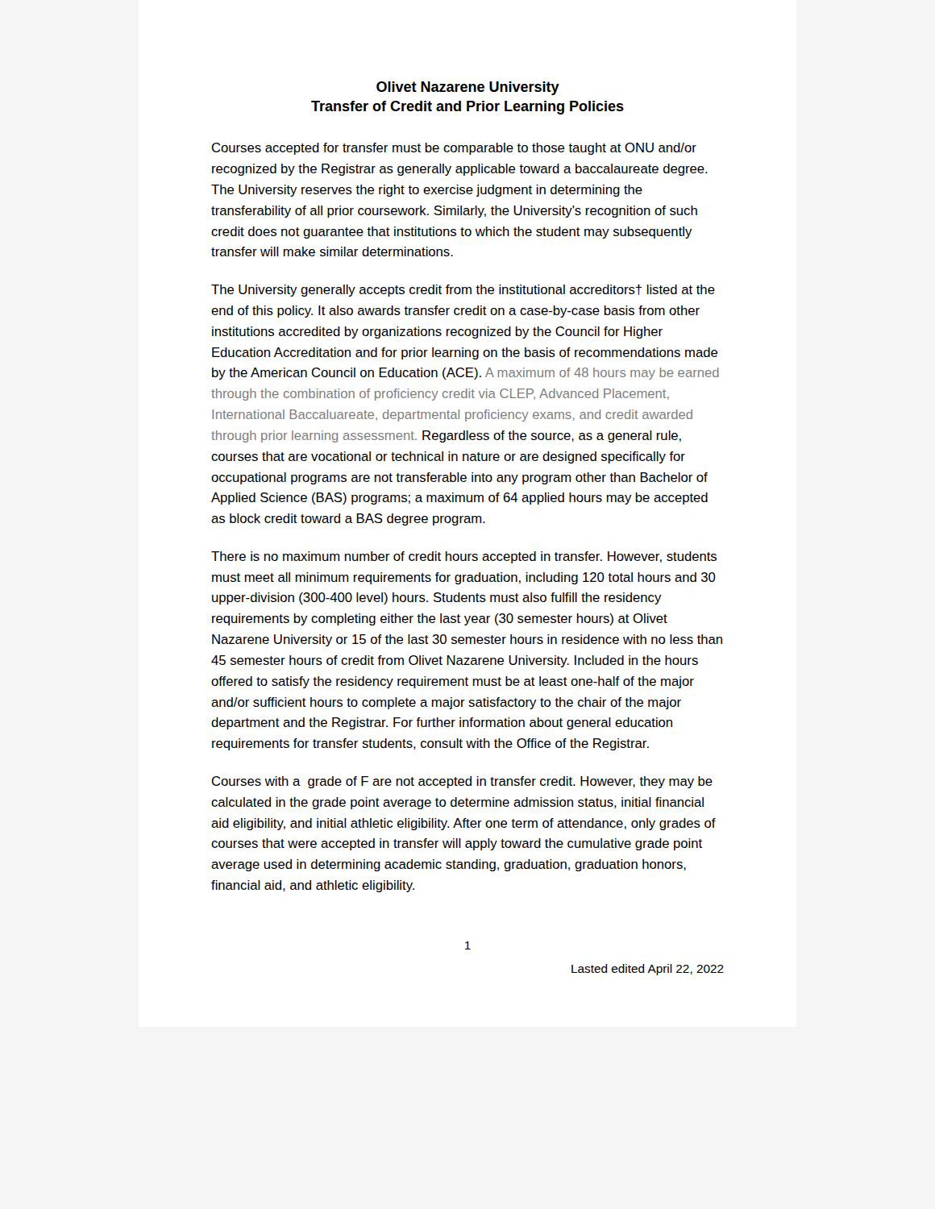Olivet Nazarene University
Transfer of Credit and Prior Learning Policies
Courses accepted for transfer must be comparable to those taught at ONU and/or recognized by the Registrar as generally applicable toward a baccalaureate degree. The University reserves the right to exercise judgment in determining the transferability of all prior coursework. Similarly, the University's recognition of such credit does not guarantee that institutions to which the student may subsequently transfer will make similar determinations.
The University generally accepts credit from the institutional accreditors† listed at the end of this policy. It also awards transfer credit on a case-by-case basis from other institutions accredited by organizations recognized by the Council for Higher Education Accreditation and for prior learning on the basis of recommendations made by the American Council on Education (ACE). A maximum of 48 hours may be earned through the combination of proficiency credit via CLEP, Advanced Placement, International Baccaluareate, departmental proficiency exams, and credit awarded through prior learning assessment. Regardless of the source, as a general rule, courses that are vocational or technical in nature or are designed specifically for occupational programs are not transferable into any program other than Bachelor of Applied Science (BAS) programs; a maximum of 64 applied hours may be accepted as block credit toward a BAS degree program.
There is no maximum number of credit hours accepted in transfer. However, students must meet all minimum requirements for graduation, including 120 total hours and 30 upper-division (300-400 level) hours. Students must also fulfill the residency requirements by completing either the last year (30 semester hours) at Olivet Nazarene University or 15 of the last 30 semester hours in residence with no less than 45 semester hours of credit from Olivet Nazarene University. Included in the hours offered to satisfy the residency requirement must be at least one-half of the major and/or sufficient hours to complete a major satisfactory to the chair of the major department and the Registrar. For further information about general education requirements for transfer students, consult with the Office of the Registrar.
Courses with a grade of F are not accepted in transfer credit. However, they may be calculated in the grade point average to determine admission status, initial financial aid eligibility, and initial athletic eligibility. After one term of attendance, only grades of courses that were accepted in transfer will apply toward the cumulative grade point average used in determining academic standing, graduation, graduation honors, financial aid, and athletic eligibility.
1
Lasted edited April 22, 2022